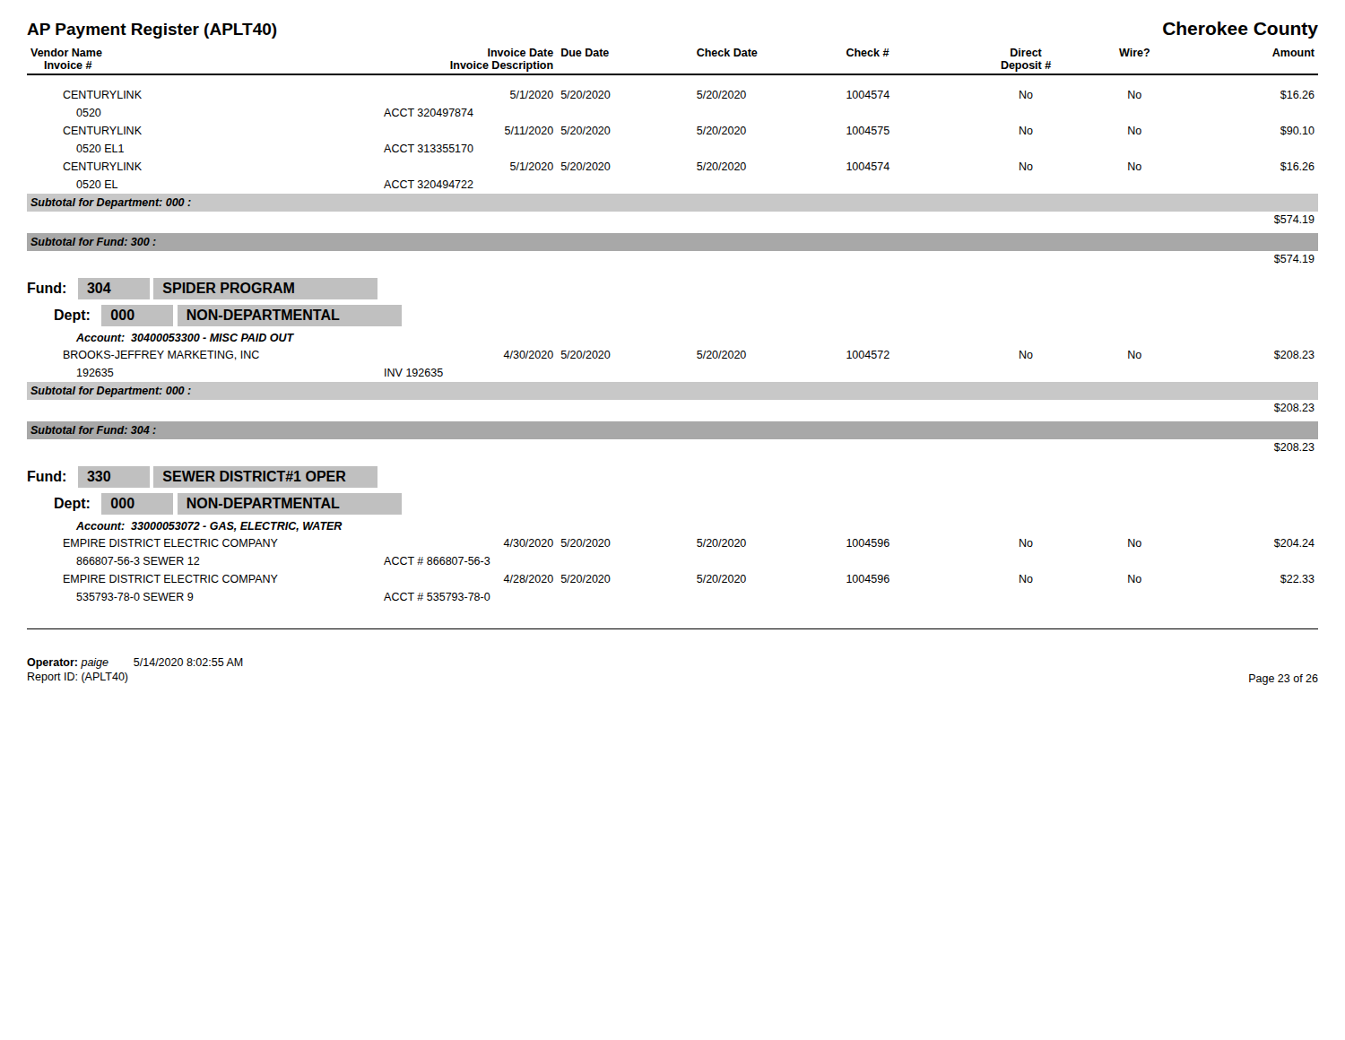AP Payment Register (APLT40)
Cherokee County
| Vendor Name Invoice # | Invoice Date Invoice Description | Due Date | Check Date | Check # | Direct Deposit # | Wire? | Amount |
| --- | --- | --- | --- | --- | --- | --- | --- |
| CENTURYLINK | 5/1/2020 | 5/20/2020 | 5/20/2020 | 1004574 | No | No | $16.26 |
| 0520 | ACCT 320497874 | |
| CENTURYLINK | 5/11/2020 | 5/20/2020 | 5/20/2020 | 1004575 | No | No | $90.10 |
| 0520 EL1 | ACCT 313355170 | |
| CENTURYLINK | 5/1/2020 | 5/20/2020 | 5/20/2020 | 1004574 | No | No | $16.26 |
| 0520 EL | ACCT 320494722 | |
| Subtotal for Department: 000 : |
| | $574.19 |
| Subtotal for Fund: 300 : |
| | $574.19 |
Fund: 304 SPIDER PROGRAM
Dept: 000 NON-DEPARTMENTAL
Account: 30400053300 - MISC PAID OUT
| BROOKS-JEFFREY MARKETING, INC | 4/30/2020 | 5/20/2020 | 5/20/2020 | 1004572 | No | No | $208.23 |
| 192635 | INV 192635 | |
| Subtotal for Department: 000 : |
| | $208.23 |
| Subtotal for Fund: 304 : |
| | $208.23 |
Fund: 330 SEWER DISTRICT#1 OPER
Dept: 000 NON-DEPARTMENTAL
Account: 33000053072 - GAS, ELECTRIC, WATER
| EMPIRE DISTRICT ELECTRIC COMPANY | 4/30/2020 | 5/20/2020 | 5/20/2020 | 1004596 | No | No | $204.24 |
| 866807-56-3 SEWER 12 | ACCT # 866807-56-3 | |
| EMPIRE DISTRICT ELECTRIC COMPANY | 4/28/2020 | 5/20/2020 | 5/20/2020 | 1004596 | No | No | $22.33 |
| 535793-78-0 SEWER 9 | ACCT # 535793-78-0 | |
Operator: paige 5/14/2020 8:02:55 AM
Report ID: (APLT40)
Page 23 of 26